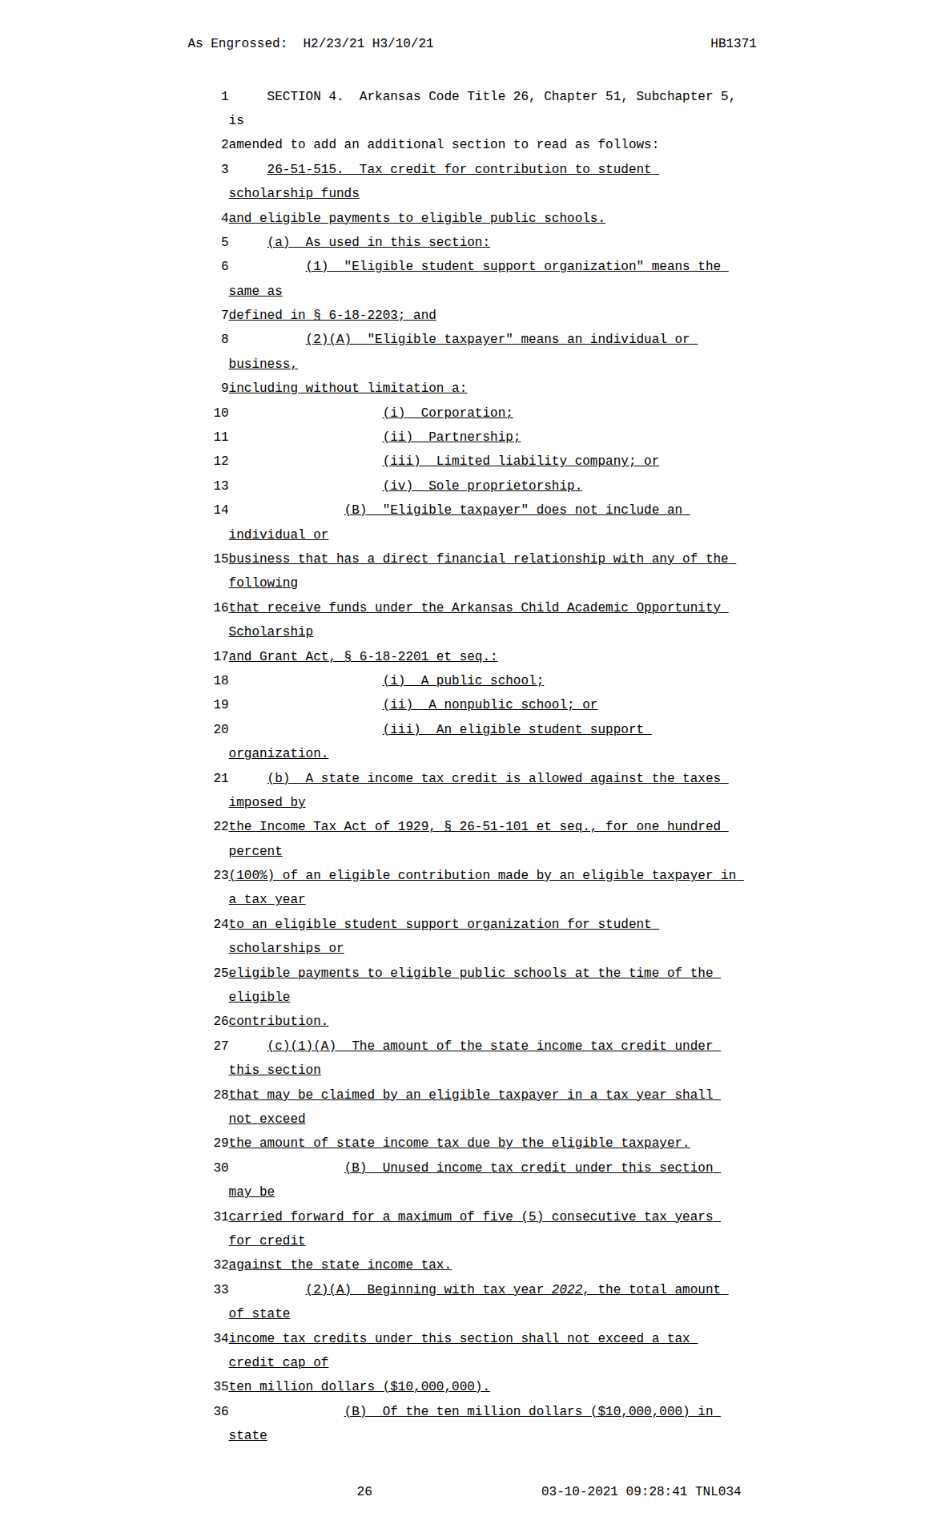As Engrossed: H2/23/21 H3/10/21 HB1371
| 1 | SECTION 4. Arkansas Code Title 26, Chapter 51, Subchapter 5, is |
| 2 | amended to add an additional section to read as follows: |
| 3 | 26-51-515. Tax credit for contribution to student scholarship funds |
| 4 | and eligible payments to eligible public schools. |
| 5 | (a) As used in this section: |
| 6 | (1) "Eligible student support organization" means the same as |
| 7 | defined in § 6-18-2203; and |
| 8 | (2)(A) "Eligible taxpayer" means an individual or business, |
| 9 | including without limitation a: |
| 10 | (i) Corporation; |
| 11 | (ii) Partnership; |
| 12 | (iii) Limited liability company; or |
| 13 | (iv) Sole proprietorship. |
| 14 | (B) "Eligible taxpayer" does not include an individual or |
| 15 | business that has a direct financial relationship with any of the following |
| 16 | that receive funds under the Arkansas Child Academic Opportunity Scholarship |
| 17 | and Grant Act, § 6-18-2201 et seq.: |
| 18 | (i) A public school; |
| 19 | (ii) A nonpublic school; or |
| 20 | (iii) An eligible student support organization. |
| 21 | (b) A state income tax credit is allowed against the taxes imposed by |
| 22 | the Income Tax Act of 1929, § 26-51-101 et seq., for one hundred percent |
| 23 | (100%) of an eligible contribution made by an eligible taxpayer in a tax year |
| 24 | to an eligible student support organization for student scholarships or |
| 25 | eligible payments to eligible public schools at the time of the eligible |
| 26 | contribution. |
| 27 | (c)(1)(A) The amount of the state income tax credit under this section |
| 28 | that may be claimed by an eligible taxpayer in a tax year shall not exceed |
| 29 | the amount of state income tax due by the eligible taxpayer. |
| 30 | (B) Unused income tax credit under this section may be |
| 31 | carried forward for a maximum of five (5) consecutive tax years for credit |
| 32 | against the state income tax. |
| 33 | (2)(A) Beginning with tax year 2022 , the total amount of state |
| 34 | income tax credits under this section shall not exceed a tax credit cap of |
| 35 | ten million dollars ($10,000,000). |
| 36 | (B) Of the ten million dollars ($10,000,000) in state |
26 03-10-2021 09:28:41 TNL034